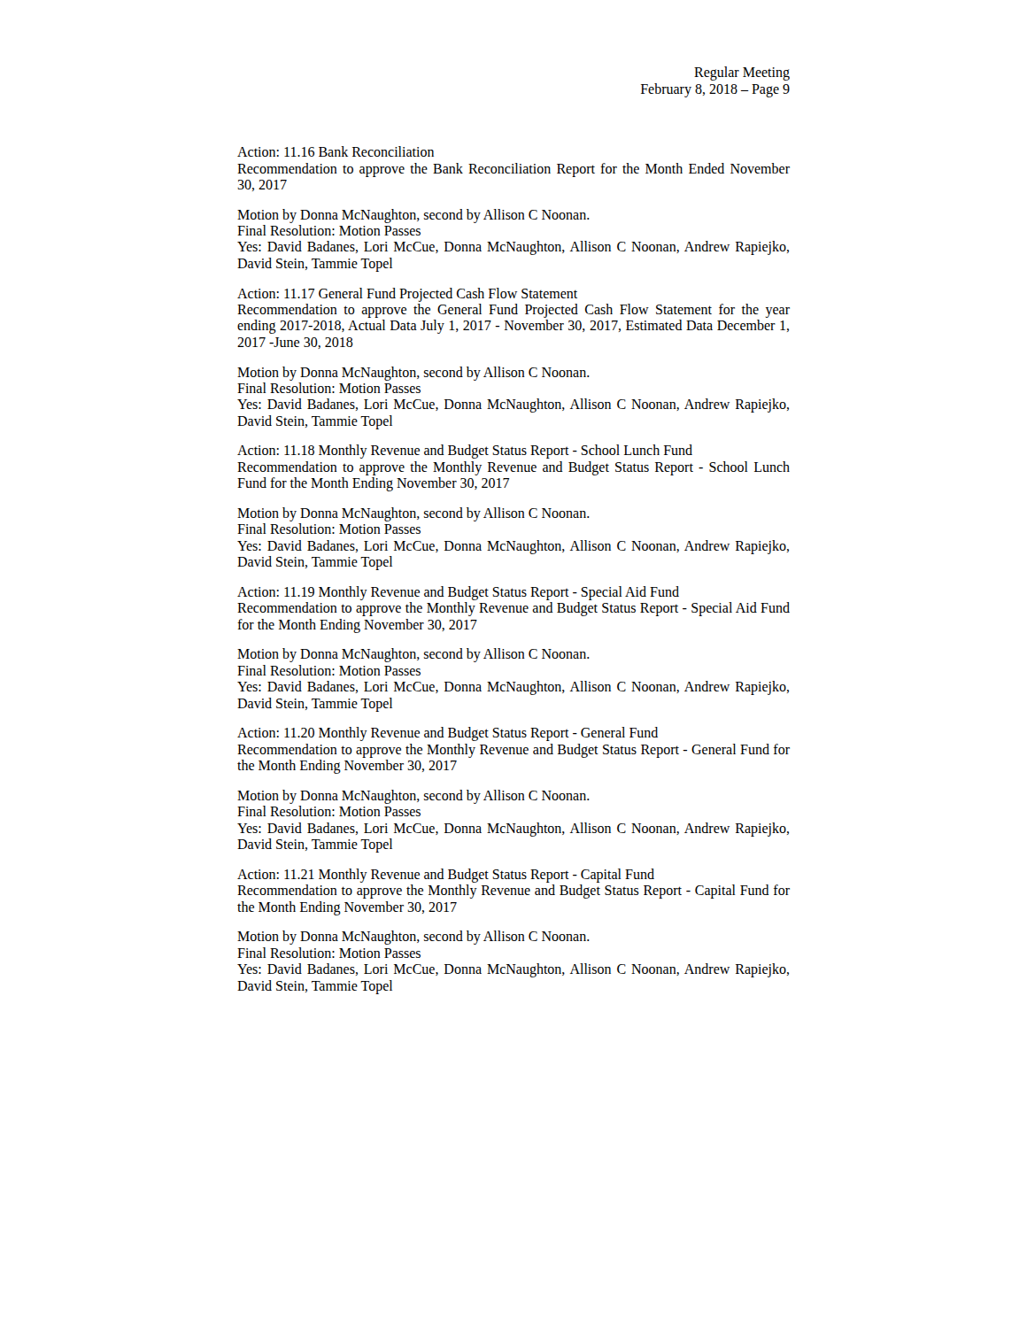Regular Meeting
February 8, 2018 – Page 9
Action: 11.16 Bank Reconciliation
Recommendation to approve the Bank Reconciliation Report for the Month Ended November 30, 2017
Motion by Donna McNaughton, second by Allison C Noonan.
Final Resolution: Motion Passes
Yes: David Badanes, Lori McCue, Donna McNaughton, Allison C Noonan, Andrew Rapiejko, David Stein, Tammie Topel
Action: 11.17 General Fund Projected Cash Flow Statement
Recommendation to approve the General Fund Projected Cash Flow Statement for the year ending 2017-2018, Actual Data July 1, 2017 - November 30, 2017, Estimated Data December 1, 2017 -June 30, 2018
Motion by Donna McNaughton, second by Allison C Noonan.
Final Resolution: Motion Passes
Yes: David Badanes, Lori McCue, Donna McNaughton, Allison C Noonan, Andrew Rapiejko, David Stein, Tammie Topel
Action: 11.18 Monthly Revenue and Budget Status Report - School Lunch Fund
Recommendation to approve the Monthly Revenue and Budget Status Report - School Lunch Fund for the Month Ending November 30, 2017
Motion by Donna McNaughton, second by Allison C Noonan.
Final Resolution: Motion Passes
Yes: David Badanes, Lori McCue, Donna McNaughton, Allison C Noonan, Andrew Rapiejko, David Stein, Tammie Topel
Action: 11.19 Monthly Revenue and Budget Status Report - Special Aid Fund
Recommendation to approve the Monthly Revenue and Budget Status Report - Special Aid Fund for the Month Ending November 30, 2017
Motion by Donna McNaughton, second by Allison C Noonan.
Final Resolution: Motion Passes
Yes: David Badanes, Lori McCue, Donna McNaughton, Allison C Noonan, Andrew Rapiejko, David Stein, Tammie Topel
Action: 11.20 Monthly Revenue and Budget Status Report - General Fund
Recommendation to approve the Monthly Revenue and Budget Status Report - General Fund for the Month Ending November 30, 2017
Motion by Donna McNaughton, second by Allison C Noonan.
Final Resolution: Motion Passes
Yes: David Badanes, Lori McCue, Donna McNaughton, Allison C Noonan, Andrew Rapiejko, David Stein, Tammie Topel
Action: 11.21 Monthly Revenue and Budget Status Report - Capital Fund
Recommendation to approve the Monthly Revenue and Budget Status Report - Capital Fund for the Month Ending November 30, 2017
Motion by Donna McNaughton, second by Allison C Noonan.
Final Resolution: Motion Passes
Yes: David Badanes, Lori McCue, Donna McNaughton, Allison C Noonan, Andrew Rapiejko, David Stein, Tammie Topel